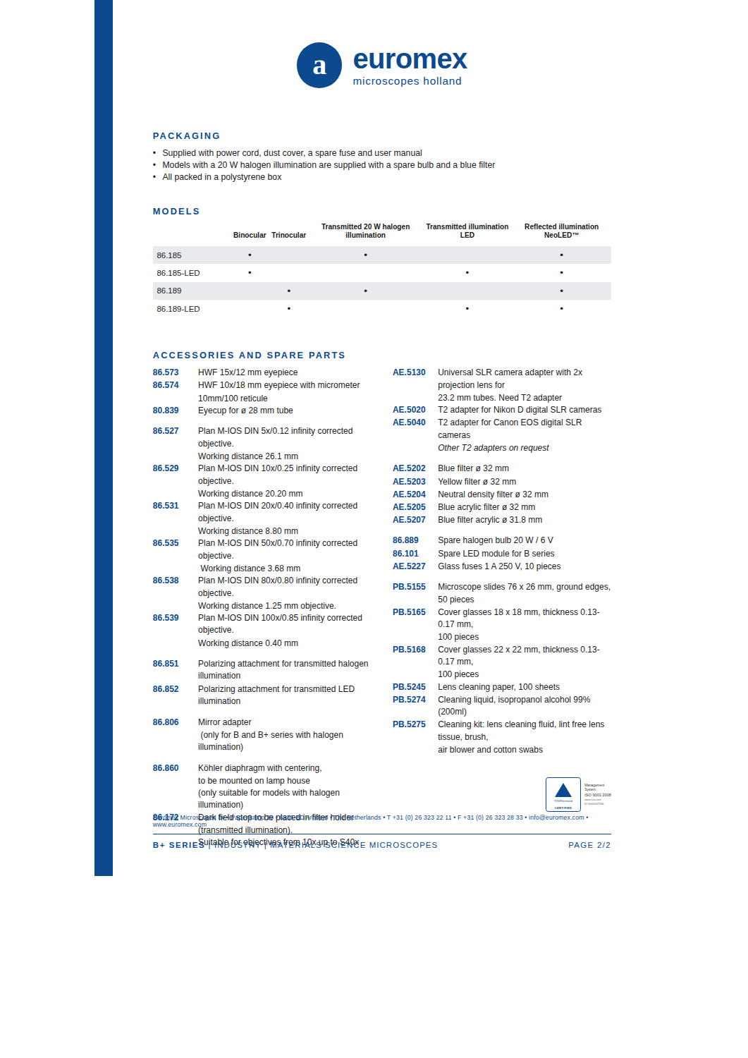a
euromex
microscopes holland
Packaging
Supplied with power cord, dust cover, a spare fuse and user manual
Models with a 20 W halogen illumination are supplied with a spare bulb and a blue filter
All packed in a polystyrene box
Models
| | Binocular | Trinocular | Transmitted 20 W halogen illumination | Transmitted illumination LED | Reflected illumination NeoLED™ |
| --- | --- | --- | --- | --- | --- |
| 86.185 | • | | • | | • |
| 86.185-LED | • | | | • | • |
| 86.189 | | • | • | | • |
| 86.189-LED | | • | | • | • |
Accessories and spare parts
86.573
HWF 15x/12 mm eyepiece
86.574
HWF 10x/18 mm eyepiece with micrometer
10mm/100 reticule
80.839
Eyecup for ø 28 mm tube
86.527
Plan M-IOS DIN 5x/0.12 infinity corrected objective.
Working distance 26.1 mm
86.529
Plan M-IOS DIN 10x/0.25 infinity corrected objective.
Working distance 20.20 mm
86.531
Plan M-IOS DIN 20x/0.40 infinity corrected objective.
Working distance 8.80 mm
86.535
Plan M-IOS DIN 50x/0.70 infinity corrected objective.
Working distance 3.68 mm
86.538
Plan M-IOS DIN 80x/0.80 infinity corrected objective.
Working distance 1.25 mm objective.
86.539
Plan M-IOS DIN 100x/0.85 infinity corrected objective.
Working distance 0.40 mm
86.851
Polarizing attachment for transmitted halogen illumination
86.852
Polarizing attachment for transmitted LED illumination
86.806
Mirror adapter
(only for B and B+ series with halogen illumination)
86.860
Köhler diaphragm with centering,
to be mounted on lamp house
(only suitable for models with halogen illumination)
86.172
Dark field stop to be placed in filter holder
(transmitted illumination).
Suitable for objectives from 10x up to S40x
AE.5130
Universal SLR camera adapter with 2x projection lens for
23.2 mm tubes. Need T2 adapter
AE.5020
T2 adapter for Nikon D digital SLR cameras
AE.5040
T2 adapter for Canon EOS digital SLR cameras
Other T2 adapters on request
AE.5202
Blue filter ø 32 mm
AE.5203
Yellow filter ø 32 mm
AE.5204
Neutral density filter ø 32 mm
AE.5205
Blue acrylic filter ø 32 mm
AE.5207
Blue filter acrylic ø 31.8 mm
86.889
Spare halogen bulb 20 W / 6 V
86.101
Spare LED module for B series
AE.5227
Glass fuses 1 A 250 V, 10 pieces
PB.5155
Microscope slides 76 x 26 mm, ground edges, 50 pieces
PB.5165
Cover glasses 18 x 18 mm, thickness 0.13-0.17 mm,
100 pieces
PB.5168
Cover glasses 22 x 22 mm, thickness 0.13-0.17 mm,
100 pieces
PB.5245
Lens cleaning paper, 100 sheets
PB.5274
Cleaning liquid, isopropanol alcohol 99% (200ml)
PB.5275
Cleaning kit: lens cleaning fluid, lint free lens tissue, brush,
air blower and cotton swabs
TÜVRheinland
CERTIFIED
Management
System
ISO 9001:2008
www.tuv.com
ID 9000037946
Euromex Microscopen bv • Papenkamp 20 • 6836 BD Arnhem • The Netherlands • T +31 (0) 26 323 22 11 • F +31 (0) 26 323 28 33 • info@euromex.com • www.euromex.com
B+ SERIES | INDUSTRY | MATERIALS SCIENCE MICROSCOPES
PAGE 2/2